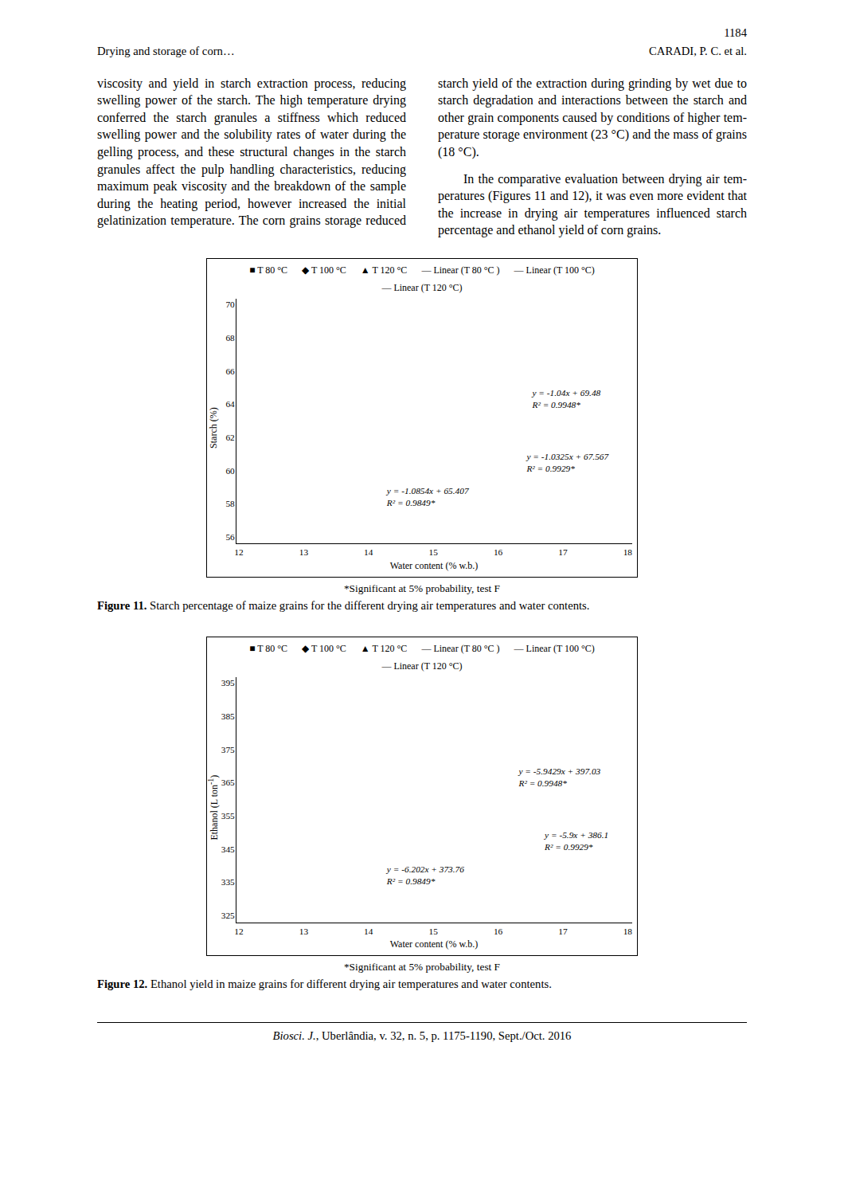1184
Drying and storage of corn… CARADI, P. C. et al.
viscosity and yield in starch extraction process, reducing swelling power of the starch. The high temperature drying conferred the starch granules a stiffness which reduced swelling power and the solubility rates of water during the gelling process, and these structural changes in the starch granules affect the pulp handling characteristics, reducing maximum peak viscosity and the breakdown of the sample during the heating period, however increased the initial gelatinization temperature. The corn grains storage reduced starch yield of the extraction during grinding by wet due to starch degradation and interactions between the starch and other grain components caused by conditions of higher temperature storage environment (23 °C) and the mass of grains (18 °C).
In the comparative evaluation between drying air temperatures (Figures 11 and 12), it was even more evident that the increase in drying air temperatures influenced starch percentage and ethanol yield of corn grains.
■ T 80 °C ◆ T 100 °C ▲ T 120 °C — Linear (T 80 °C ) — Linear (T 100 °C) — Linear (T 120 °C)
Starch (%)
70 68 66 64 62 60 58 56
y = -1.04x + 69.48
R² = 0.9948*
y = -1.0325x + 67.567
R² = 0.9929*
y = -1.0854x + 65.407
R² = 0.9849*
12131415161718
Water content (% w.b.)
*Significant at 5% probability, test F
Figure 11. Starch percentage of maize grains for the different drying air temperatures and water contents.
■ T 80 °C ◆ T 100 °C ▲ T 120 °C — Linear (T 80 °C ) — Linear (T 100 °C) — Linear (T 120 °C)
Ethanol (L ton-1)
395 385 375 365 355 345 335 325
y = -5.9429x + 397.03
R² = 0.9948*
y = -5.9x + 386.1
R² = 0.9929*
y = -6.202x + 373.76
R² = 0.9849*
12131415161718
Water content (% w.b.)
*Significant at 5% probability, test F
Figure 12. Ethanol yield in maize grains for different drying air temperatures and water contents.
Biosci. J., Uberlândia, v. 32, n. 5, p. 1175-1190, Sept./Oct. 2016